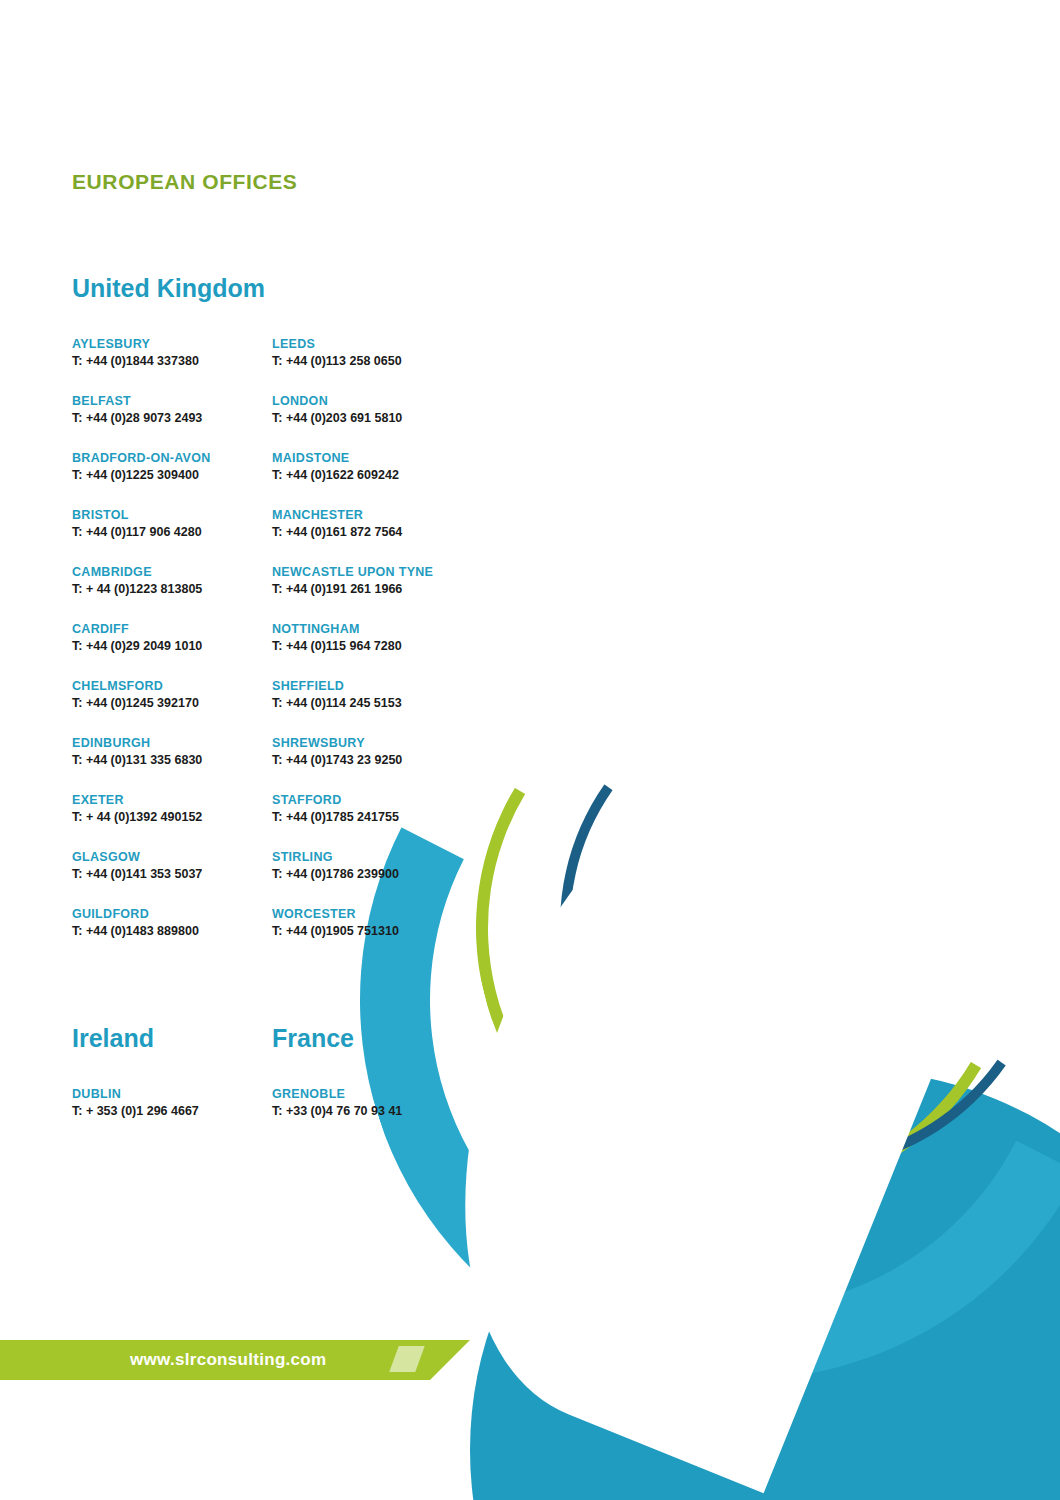European Offices
United Kingdom
Aylesbury
T: +44 (0)1844 337380
Leeds
T: +44 (0)113 258 0650
Belfast
T: +44 (0)28 9073 2493
London
T: +44 (0)203 691 5810
Bradford-on-Avon
T: +44 (0)1225 309400
Maidstone
T: +44 (0)1622 609242
Bristol
T: +44 (0)117 906 4280
Manchester
T: +44 (0)161 872 7564
Cambridge
T: + 44 (0)1223 813805
Newcastle upon Tyne
T: +44 (0)191 261 1966
Cardiff
T: +44 (0)29 2049 1010
Nottingham
T: +44 (0)115 964 7280
Chelmsford
T: +44 (0)1245 392170
Sheffield
T: +44 (0)114 245 5153
Edinburgh
T: +44 (0)131 335 6830
Shrewsbury
T: +44 (0)1743 23 9250
Exeter
T: + 44 (0)1392 490152
Stafford
T: +44 (0)1785 241755
Glasgow
T: +44 (0)141 353 5037
Stirling
T: +44 (0)1786 239900
Guildford
T: +44 (0)1483 889800
Worcester
T: +44 (0)1905 751310
Ireland
Dublin
T: + 353 (0)1 296 4667
France
Grenoble
T: +33 (0)4 76 70 93 41
www.slrconsulting.com